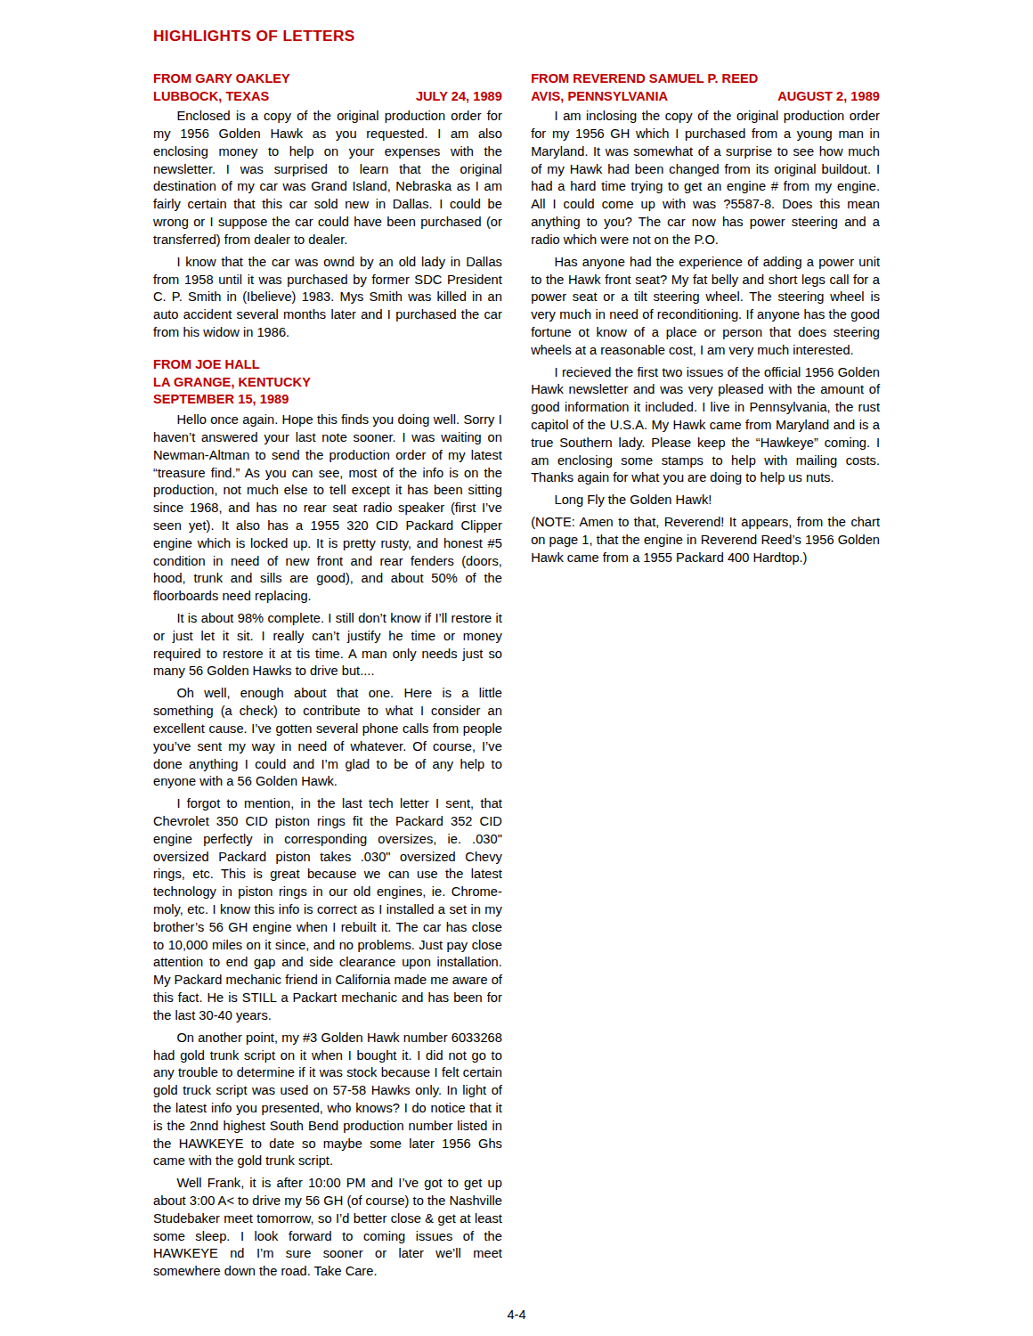HIGHLIGHTS OF LETTERS
FROM GARY OAKLEY LUBBOCK, TEXAS JULY 24, 1989
Enclosed is a copy of the original production order for my 1956 Golden Hawk as you requested. I am also enclosing money to help on your expenses with the newsletter. I was surprised to learn that the original destination of my car was Grand Island, Nebraska as I am fairly certain that this car sold new in Dallas. I could be wrong or I suppose the car could have been purchased (or transferred) from dealer to dealer.
I know that the car was ownd by an old lady in Dallas from 1958 until it was purchased by former SDC President C. P. Smith in (Ibelieve) 1983. Mys Smith was killed in an auto accident several months later and I purchased the car from his widow in 1986.
FROM JOE HALL LA GRANGE, KENTUCKY SEPTEMBER 15, 1989
Hello once again. Hope this finds you doing well. Sorry I haven’t answered your last note sooner. I was waiting on Newman-Altman to send the production order of my latest “treasure find.” As you can see, most of the info is on the production, not much else to tell except it has been sitting since 1968, and has no rear seat radio speaker (first I’ve seen yet). It also has a 1955 320 CID Packard Clipper engine which is locked up. It is pretty rusty, and honest #5 condition in need of new front and rear fenders (doors, hood, trunk and sills are good), and about 50% of the floorboards need replacing.
It is about 98% complete. I still don’t know if I’ll restore it or just let it sit. I really can’t justify he time or money required to restore it at tis time. A man only needs just so many 56 Golden Hawks to drive but....
Oh well, enough about that one. Here is a little something (a check) to contribute to what I consider an excellent cause. I’ve gotten several phone calls from people you’ve sent my way in need of whatever. Of course, I’ve done anything I could and I’m glad to be of any help to enyone with a 56 Golden Hawk.
I forgot to mention, in the last tech letter I sent, that Chevrolet 350 CID piston rings fit the Packard 352 CID engine perfectly in corresponding oversizes, ie. .030" oversized Packard piston takes .030" oversized Chevy rings, etc. This is great because we can use the latest technology in piston rings in our old engines, ie. Chrome-moly, etc. I know this info is correct as I installed a set in my brother’s 56 GH engine when I rebuilt it. The car has close to 10,000 miles on it since, and no problems. Just pay close attention to end gap and side clearance upon installation. My Packard mechanic friend in California made me aware of this fact. He is STILL a Packart mechanic and has been for the last 30-40 years.
On another point, my #3 Golden Hawk number 6033268 had gold trunk script on it when I bought it. I did not go to any trouble to determine if it was stock because I felt certain gold truck script was used on 57-58 Hawks only. In light of the latest info you presented, who knows? I do notice that it is the 2nnd highest South Bend production number listed in the HAWKEYE to date so maybe some later 1956 Ghs came with the gold trunk script.
Well Frank, it is after 10:00 PM and I’ve got to get up about 3:00 A< to drive my 56 GH (of course) to the Nashville Studebaker meet tomorrow, so I’d better close & get at least some sleep. I look forward to coming issues of the HAWKEYE nd I’m sure sooner or later we’ll meet somewhere down the road. Take Care.
FROM REVEREND SAMUEL P. REED AVIS, PENNSYLVANIA AUGUST 2, 1989
I am inclosing the copy of the original production order for my 1956 GH which I purchased from a young man in Maryland. It was somewhat of a surprise to see how much of my Hawk had been changed from its original buildout. I had a hard time trying to get an engine # from my engine. All I could come up with was ?5587-8. Does this mean anything to you? The car now has power steering and a radio which were not on the P.O.
Has anyone had the experience of adding a power unit to the Hawk front seat? My fat belly and short legs call for a power seat or a tilt steering wheel. The steering wheel is very much in need of reconditioning. If anyone has the good fortune ot know of a place or person that does steering wheels at a reasonable cost, I am very much interested.
I recieved the first two issues of the official 1956 Golden Hawk newsletter and was very pleased with the amount of good information it included. I live in Pennsylvania, the rust capitol of the U.S.A. My Hawk came from Maryland and is a true Southern lady. Please keep the “Hawkeye” coming. I am enclosing some stamps to help with mailing costs. Thanks again for what you are doing to help us nuts.
Long Fly the Golden Hawk!
(NOTE: Amen to that, Reverend! It appears, from the chart on page 1, that the engine in Reverend Reed’s 1956 Golden Hawk came from a 1955 Packard 400 Hardtop.)
4-4